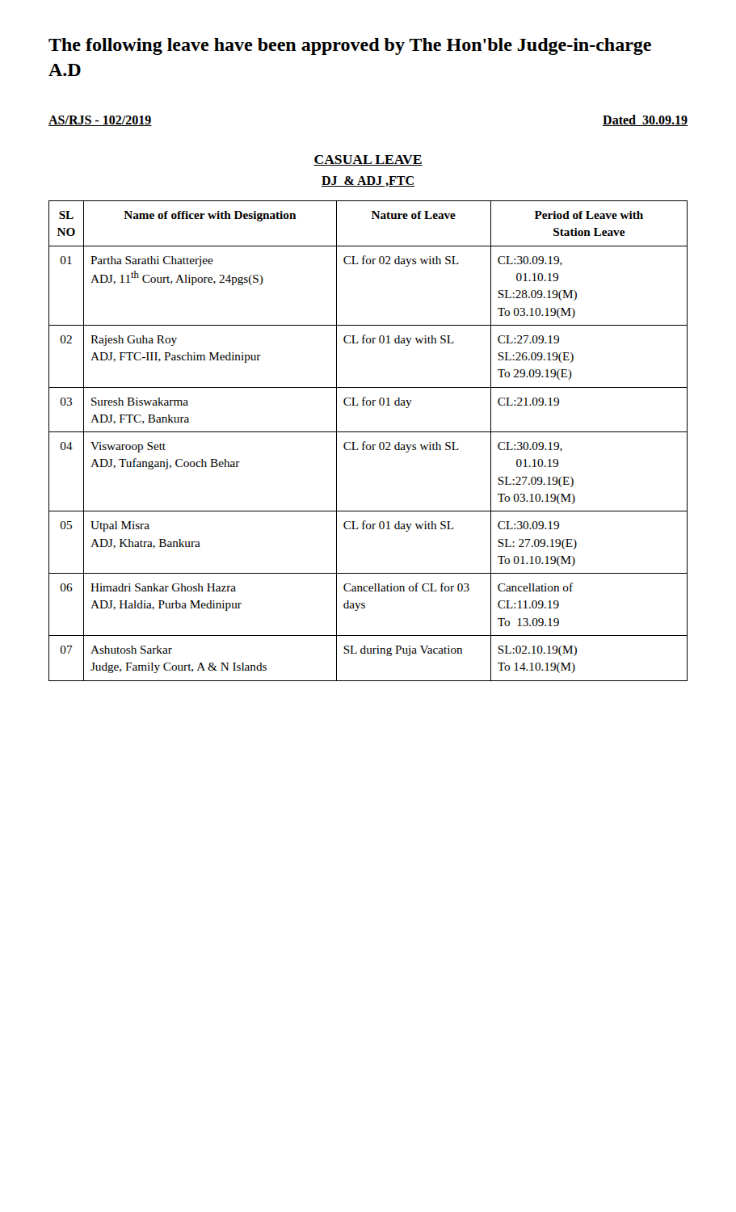The following leave have been approved by The Hon'ble Judge-in-charge A.D
AS/RJS - 102/2019 Dated 30.09.19
CASUAL LEAVE
DJ & ADJ ,FTC
| SL NO | Name of officer with Designation | Nature of Leave | Period of Leave with Station Leave |
| --- | --- | --- | --- |
| 01 | Partha Sarathi Chatterjee ADJ, 11 th Court, Alipore, 24pgs(S) | CL for 02 days with SL | CL:30.09.19, 01.10.19 SL:28.09.19(M) To 03.10.19(M) |
| 02 | Rajesh Guha Roy ADJ, FTC-III, Paschim Medinipur | CL for 01 day with SL | CL:27.09.19 SL:26.09.19(E) To 29.09.19(E) |
| 03 | Suresh Biswakarma ADJ, FTC, Bankura | CL for 01 day | CL:21.09.19 |
| 04 | Viswaroop Sett ADJ, Tufanganj, Cooch Behar | CL for 02 days with SL | CL:30.09.19, 01.10.19 SL:27.09.19(E) To 03.10.19(M) |
| 05 | Utpal Misra ADJ, Khatra, Bankura | CL for 01 day with SL | CL:30.09.19 SL: 27.09.19(E) To 01.10.19(M) |
| 06 | Himadri Sankar Ghosh Hazra ADJ, Haldia, Purba Medinipur | Cancellation of CL for 03 days | Cancellation of CL:11.09.19 To 13.09.19 |
| 07 | Ashutosh Sarkar Judge, Family Court, A & N Islands | SL during Puja Vacation | SL:02.10.19(M) To 14.10.19(M) |